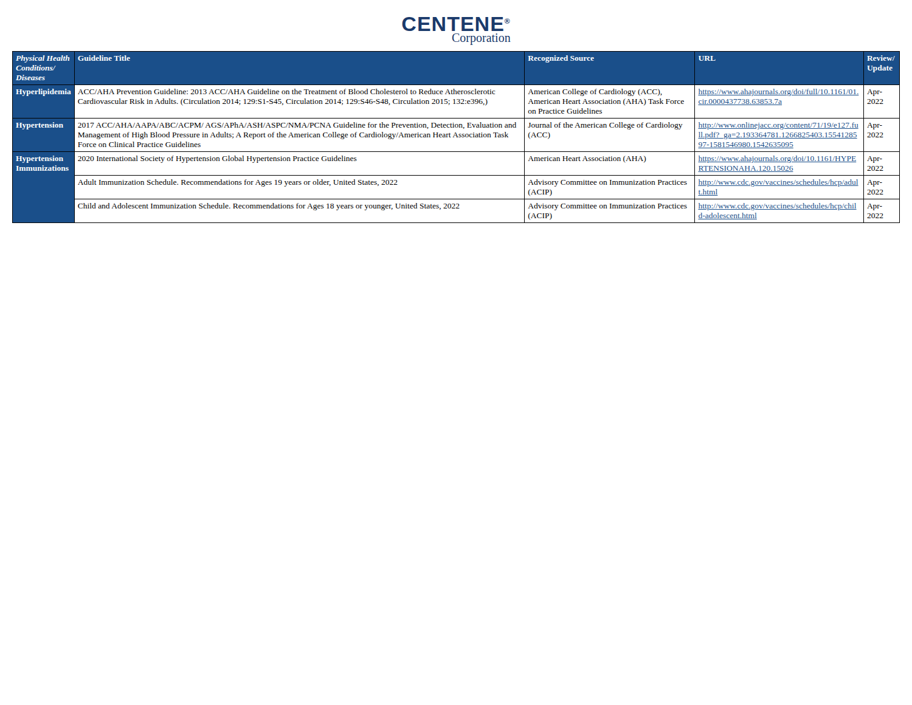CENTENE®Corporation
| Physical Health Conditions/ Diseases | Guideline Title | Recognized Source | URL | Review/ Update |
| --- | --- | --- | --- | --- |
| Hyperlipidemia | ACC/AHA Prevention Guideline: 2013 ACC/AHA Guideline on the Treatment of Blood Cholesterol to Reduce Atherosclerotic Cardiovascular Risk in Adults. (Circulation 2014; 129:S1-S45, Circulation 2014; 129:S46-S48, Circulation 2015; 132:e396,) | American College of Cardiology (ACC), American Heart Association (AHA) Task Force on Practice Guidelines | https://www.ahajournals.org/doi/full/10.1161/01.cir.0000437738.63853.7a | Apr-2022 |
| Hypertension | 2017 ACC/AHA/AAPA/ABC/ACPM/ AGS/APhA/ASH/ASPC/NMA/PCNA Guideline for the Prevention, Detection, Evaluation and Management of High Blood Pressure in Adults; A Report of the American College of Cardiology/American Heart Association Task Force on Clinical Practice Guidelines | Journal of the American College of Cardiology (ACC) | http://www.onlinejacc.org/content/71/19/e127.full.pdf?_ga=2.193364781.1266825403.1554128597-1581546980.1542635095 | Apr-2022 |
| Hypertension Immunizations | 2020 International Society of Hypertension Global Hypertension Practice Guidelines | American Heart Association (AHA) | https://www.ahajournals.org/doi/10.1161/HYPERTENSIONAHA.120.15026 | Apr-2022 |
| Adult Immunization Schedule. Recommendations for Ages 19 years or older, United States, 2022 | Advisory Committee on Immunization Practices (ACIP) | http://www.cdc.gov/vaccines/schedules/hcp/adult.html | Apr-2022 |
| Child and Adolescent Immunization Schedule. Recommendations for Ages 18 years or younger, United States, 2022 | Advisory Committee on Immunization Practices (ACIP) | http://www.cdc.gov/vaccines/schedules/hcp/child-adolescent.html | Apr-2022 |